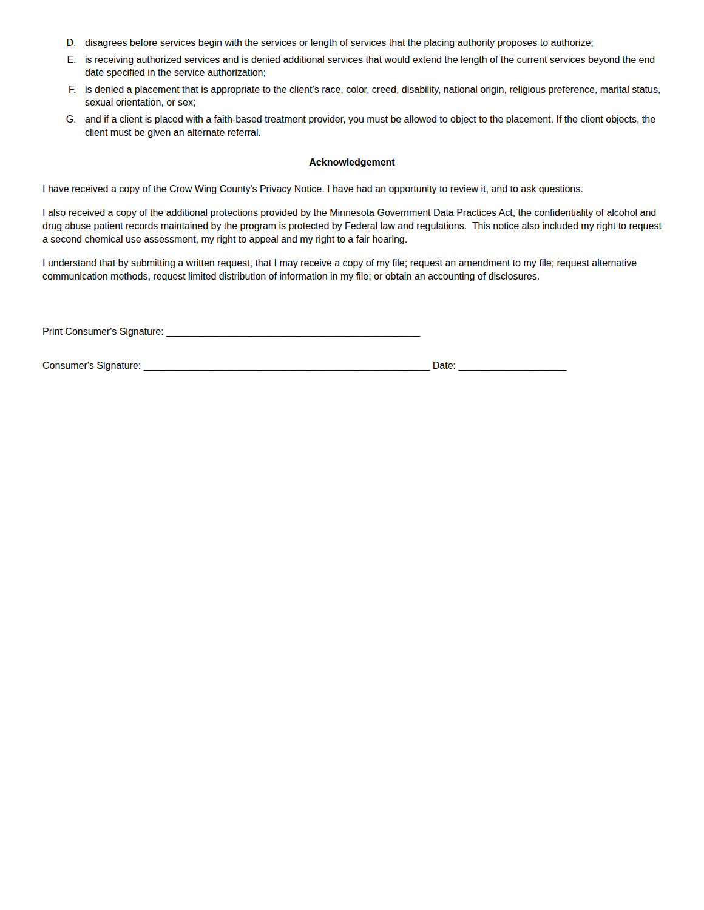disagrees before services begin with the services or length of services that the placing authority proposes to authorize;
is receiving authorized services and is denied additional services that would extend the length of the current services beyond the end date specified in the service authorization;
is denied a placement that is appropriate to the client’s race, color, creed, disability, national origin, religious preference, marital status, sexual orientation, or sex;
and if a client is placed with a faith-based treatment provider, you must be allowed to object to the placement. If the client objects, the client must be given an alternate referral.
Acknowledgement
I have received a copy of the Crow Wing County's Privacy Notice. I have had an opportunity to review it, and to ask questions.
I also received a copy of the additional protections provided by the Minnesota Government Data Practices Act, the confidentiality of alcohol and drug abuse patient records maintained by the program is protected by Federal law and regulations. This notice also included my right to request a second chemical use assessment, my right to appeal and my right to a fair hearing.
I understand that by submitting a written request, that I may receive a copy of my file; request an amendment to my file; request alternative communication methods, request limited distribution of information in my file; or obtain an accounting of disclosures.
Print Consumer's Signature: _______________________________________________
Consumer's Signature: _____________________________________________________ Date: ____________________